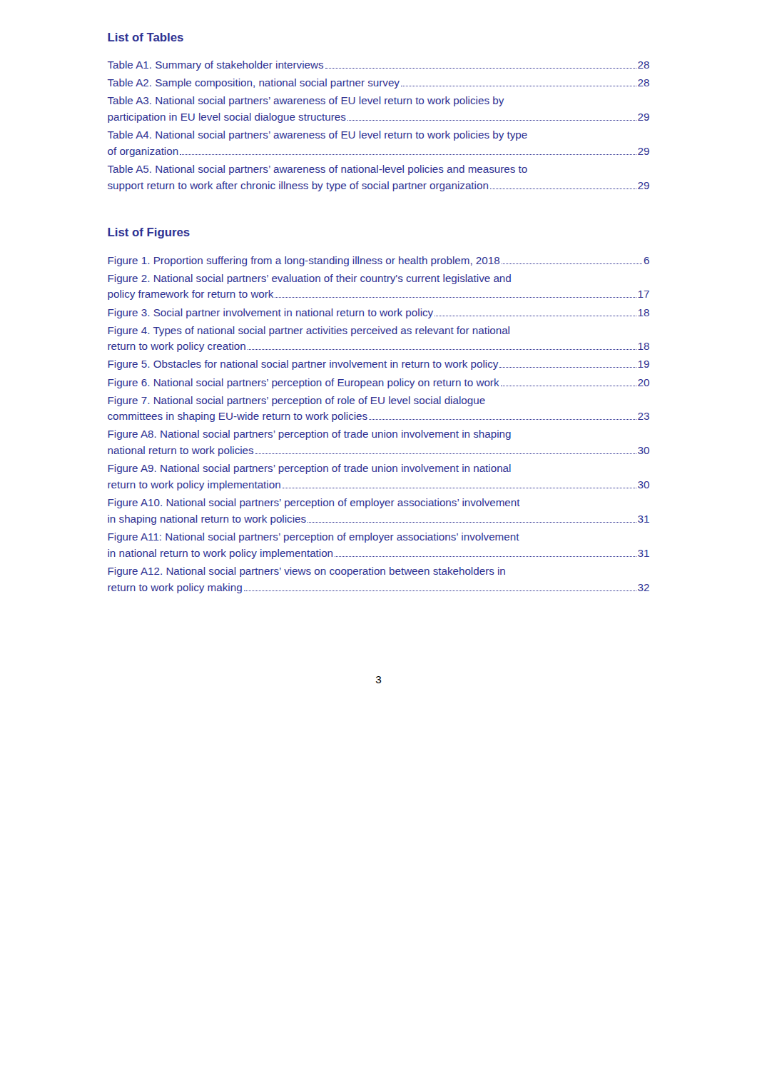List of Tables
Table A1. Summary of stakeholder interviews 28
Table A2. Sample composition, national social partner survey 28
Table A3. National social partners’ awareness of EU level return to work policies by participation in EU level social dialogue structures 29
Table A4. National social partners’ awareness of EU level return to work policies by type of organization 29
Table A5. National social partners’ awareness of national-level policies and measures to support return to work after chronic illness by type of social partner organization 29
List of Figures
Figure 1. Proportion suffering from a long-standing illness or health problem, 2018 6
Figure 2. National social partners’ evaluation of their country's current legislative and policy framework for return to work 17
Figure 3. Social partner involvement in national return to work policy 18
Figure 4. Types of national social partner activities perceived as relevant for national return to work policy creation 18
Figure 5. Obstacles for national social partner involvement in return to work policy 19
Figure 6. National social partners’ perception of European policy on return to work 20
Figure 7. National social partners’ perception of role of EU level social dialogue committees in shaping EU-wide return to work policies 23
Figure A8. National social partners’ perception of trade union involvement in shaping national return to work policies 30
Figure A9. National social partners’ perception of trade union involvement in national return to work policy implementation 30
Figure A10. National social partners’ perception of employer associations’ involvement in shaping national return to work policies 31
Figure A11: National social partners’ perception of employer associations’ involvement in national return to work policy implementation 31
Figure A12. National social partners’ views on cooperation between stakeholders in return to work policy making 32
3